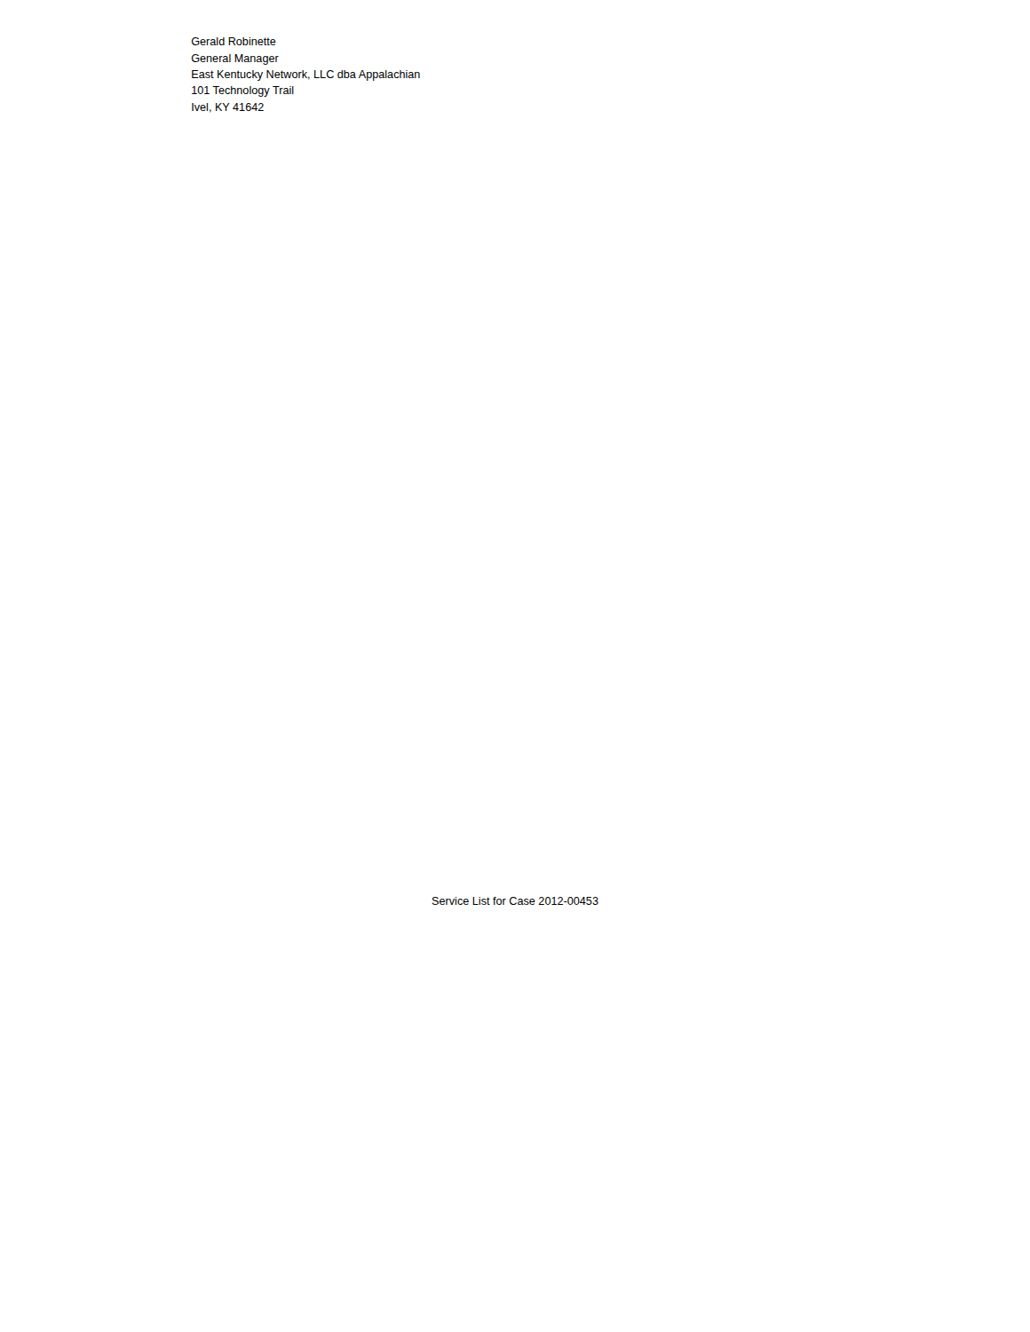Gerald Robinette General Manager East Kentucky Network, LLC dba Appalachian 101 Technology Trail Ivel, KY 41642
Service List for Case 2012-00453